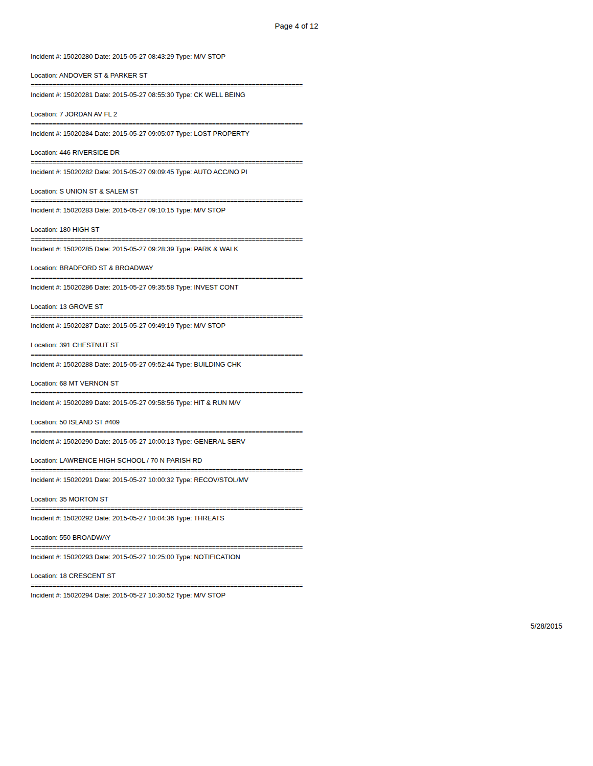Page 4 of 12
Incident #: 15020280 Date: 2015-05-27 08:43:29 Type: M/V STOP
Location: ANDOVER ST & PARKER ST
===========================================================================
Incident #: 15020281 Date: 2015-05-27 08:55:30 Type: CK WELL BEING
Location: 7 JORDAN AV FL 2
===========================================================================
Incident #: 15020284 Date: 2015-05-27 09:05:07 Type: LOST PROPERTY
Location: 446 RIVERSIDE DR
===========================================================================
Incident #: 15020282 Date: 2015-05-27 09:09:45 Type: AUTO ACC/NO PI
Location: S UNION ST & SALEM ST
===========================================================================
Incident #: 15020283 Date: 2015-05-27 09:10:15 Type: M/V STOP
Location: 180 HIGH ST
===========================================================================
Incident #: 15020285 Date: 2015-05-27 09:28:39 Type: PARK & WALK
Location: BRADFORD ST & BROADWAY
===========================================================================
Incident #: 15020286 Date: 2015-05-27 09:35:58 Type: INVEST CONT
Location: 13 GROVE ST
===========================================================================
Incident #: 15020287 Date: 2015-05-27 09:49:19 Type: M/V STOP
Location: 391 CHESTNUT ST
===========================================================================
Incident #: 15020288 Date: 2015-05-27 09:52:44 Type: BUILDING CHK
Location: 68 MT VERNON ST
===========================================================================
Incident #: 15020289 Date: 2015-05-27 09:58:56 Type: HIT & RUN M/V
Location: 50 ISLAND ST #409
===========================================================================
Incident #: 15020290 Date: 2015-05-27 10:00:13 Type: GENERAL SERV
Location: LAWRENCE HIGH SCHOOL / 70 N PARISH RD
===========================================================================
Incident #: 15020291 Date: 2015-05-27 10:00:32 Type: RECOV/STOL/MV
Location: 35 MORTON ST
===========================================================================
Incident #: 15020292 Date: 2015-05-27 10:04:36 Type: THREATS
Location: 550 BROADWAY
===========================================================================
Incident #: 15020293 Date: 2015-05-27 10:25:00 Type: NOTIFICATION
Location: 18 CRESCENT ST
===========================================================================
Incident #: 15020294 Date: 2015-05-27 10:30:52 Type: M/V STOP
5/28/2015